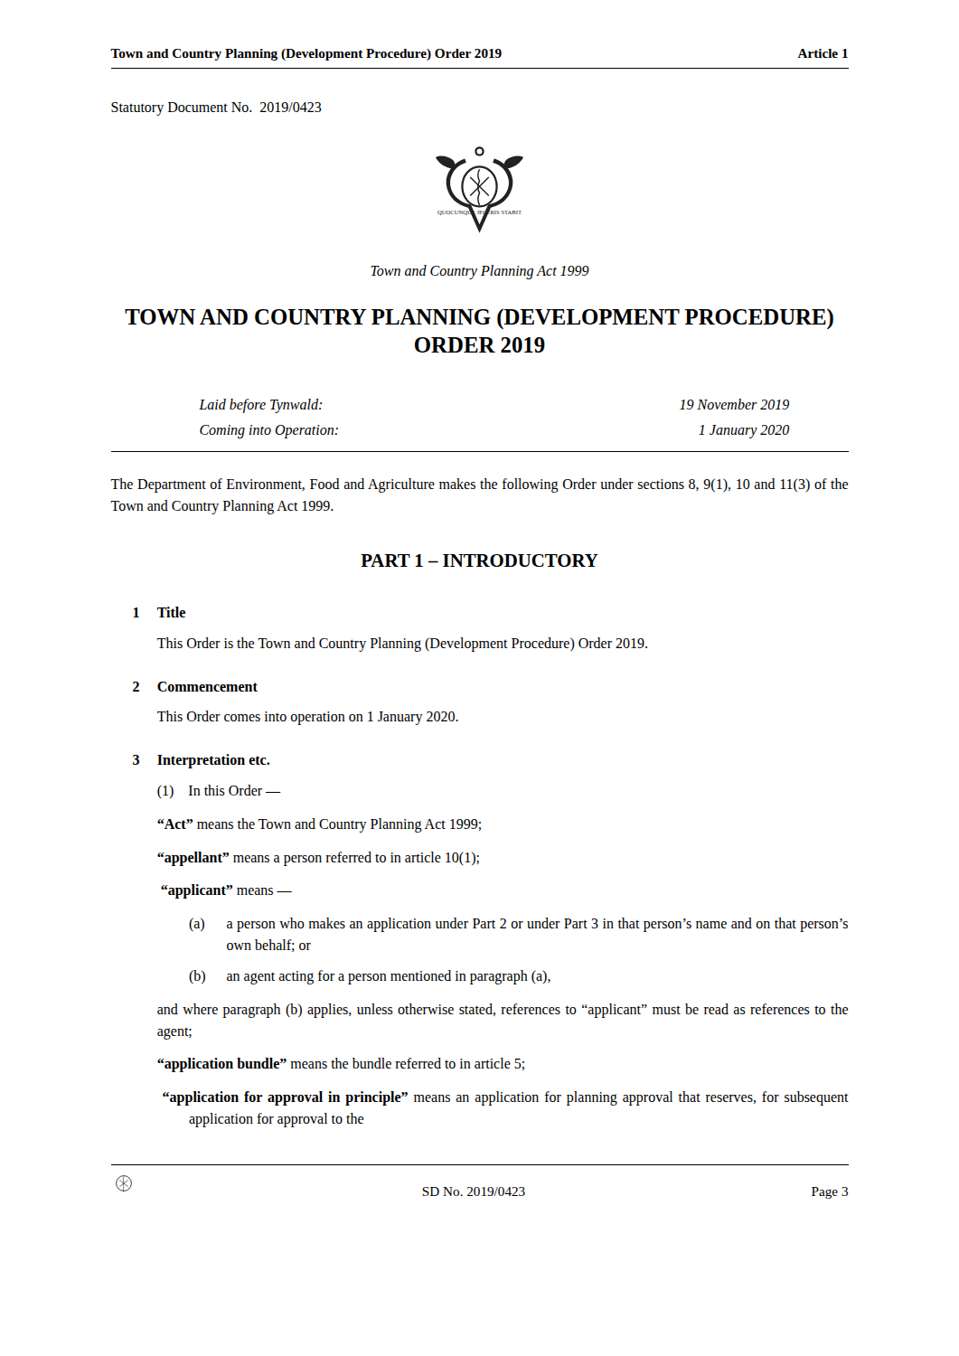Town and Country Planning (Development Procedure) Order 2019
Article 1
Statutory Document No. 2019/0423
Town and Country Planning Act 1999
TOWN AND COUNTRY PLANNING (DEVELOPMENT PROCEDURE) ORDER 2019
| Laid before Tynwald: | 19 November 2019 |
| Coming into Operation: | 1 January 2020 |
The Department of Environment, Food and Agriculture makes the following Order under sections 8, 9(1), 10 and 11(3) of the Town and Country Planning Act 1999.
PART 1 – INTRODUCTORY
1 Title
This Order is the Town and Country Planning (Development Procedure) Order 2019.
2 Commencement
This Order comes into operation on 1 January 2020.
3 Interpretation etc.
(1) In this Order —
“Act” means the Town and Country Planning Act 1999;
“appellant” means a person referred to in article 10(1);
“applicant” means —
(a) a person who makes an application under Part 2 or under Part 3 in that person’s name and on that person’s own behalf; or
(b) an agent acting for a person mentioned in paragraph (a),
and where paragraph (b) applies, unless otherwise stated, references to “applicant” must be read as references to the agent;
“application bundle” means the bundle referred to in article 5;
“application for approval in principle” means an application for planning approval that reserves, for subsequent application for approval to the
SD No. 2019/0423
Page 3